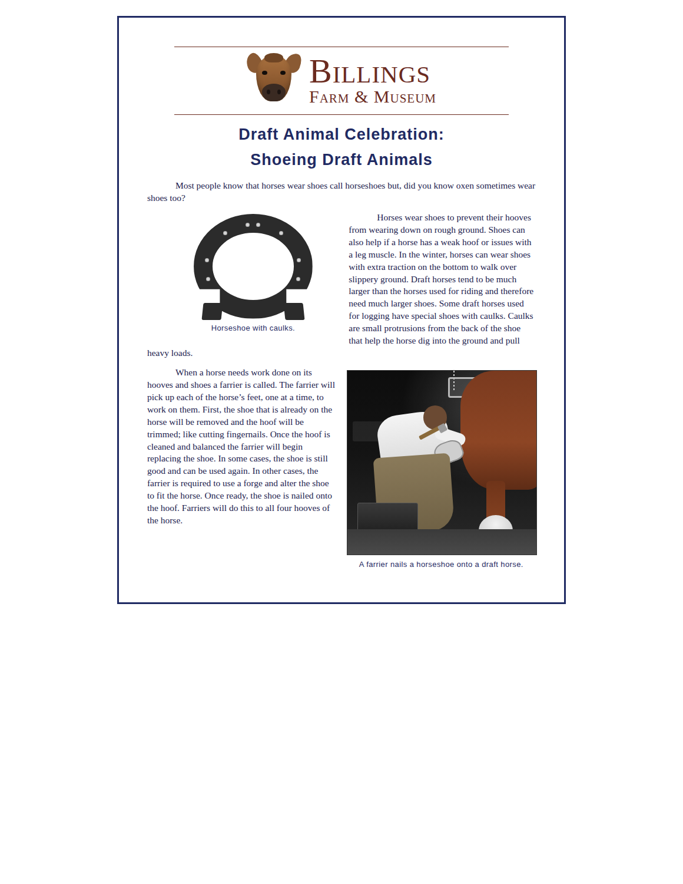Billings
Farm & Museum
Draft Animal Celebration:
Shoeing Draft Animals
Most people know that horses wear shoes call horseshoes but, did you know oxen sometimes wear shoes too?
Horseshoe with caulks.
Horses wear shoes to prevent their hooves from wearing down on rough ground. Shoes can also help if a horse has a weak hoof or issues with a leg muscle. In the winter, horses can wear shoes with extra traction on the bottom to walk over slippery ground. Draft horses tend to be much larger than the horses used for riding and therefore need much larger shoes. Some draft horses used for logging have special shoes with caulks. Caulks are small protrusions from the back of the shoe that help the horse dig into the ground and pull heavy loads.
A farrier nails a horseshoe onto a draft horse.
When a horse needs work done on its hooves and shoes a farrier is called. The farrier will pick up each of the horse’s feet, one at a time, to work on them. First, the shoe that is already on the horse will be removed and the hoof will be trimmed; like cutting fingernails. Once the hoof is cleaned and balanced the farrier will begin replacing the shoe. In some cases, the shoe is still good and can be used again. In other cases, the farrier is required to use a forge and alter the shoe to fit the horse. Once ready, the shoe is nailed onto the hoof. Farriers will do this to all four hooves of the horse.